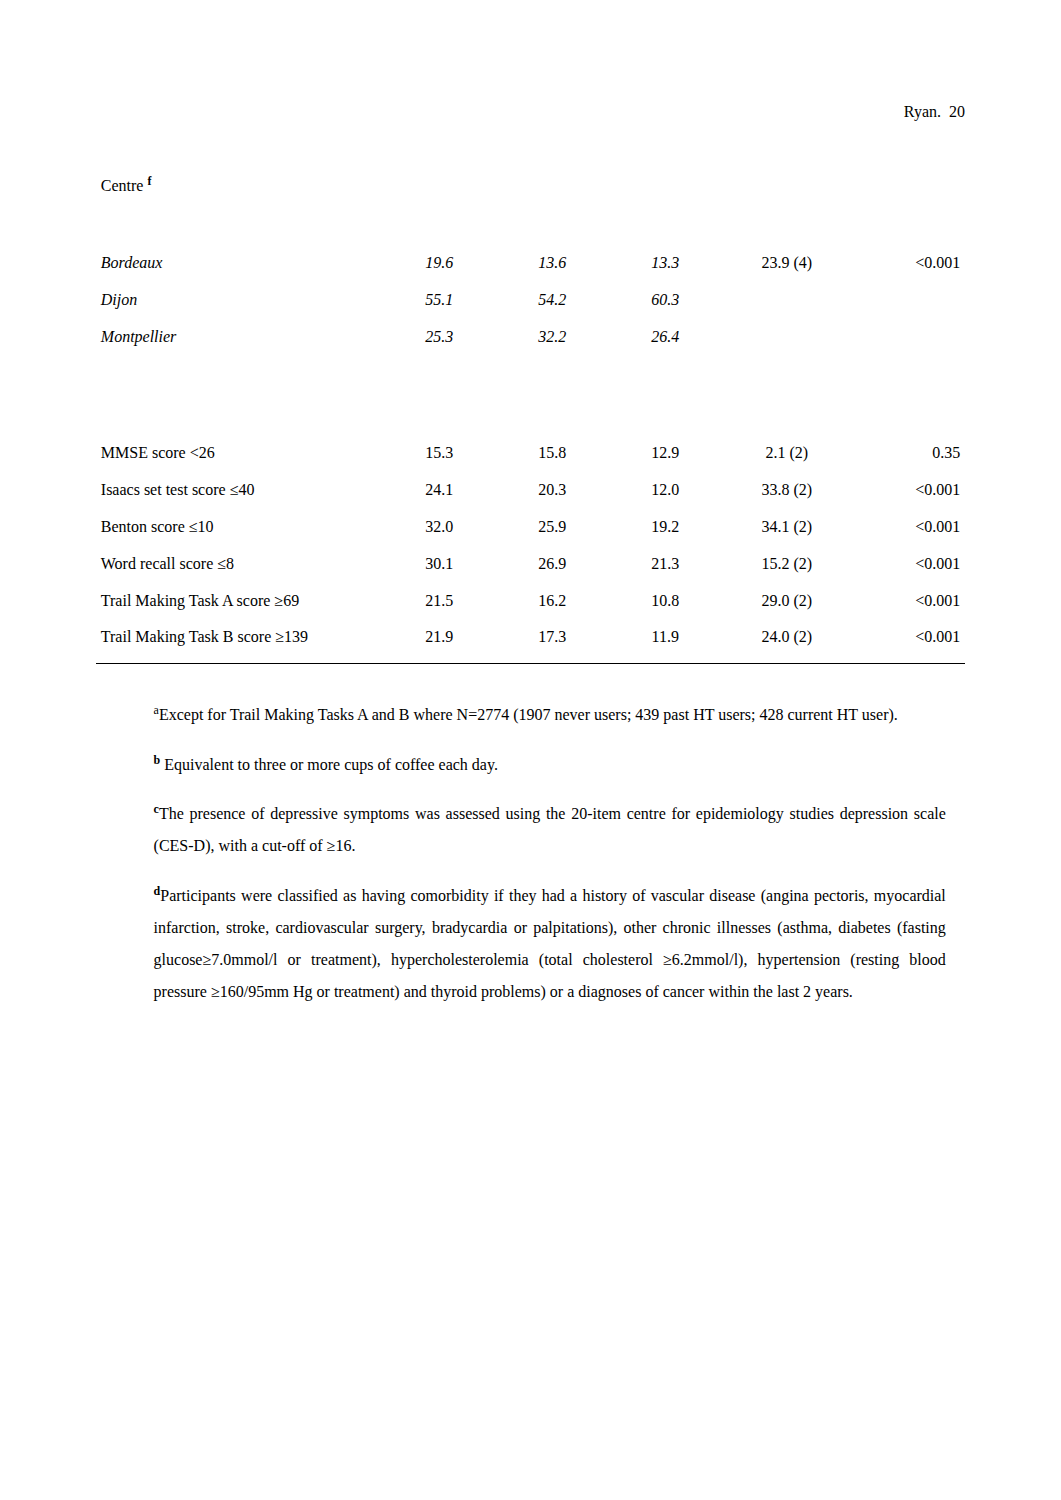Ryan. 20
| Centre f | | | | | |
| Bordeaux | 19.6 | 13.6 | 13.3 | 23.9 (4) | <0.001 |
| Dijon | 55.1 | 54.2 | 60.3 | | |
| Montpellier | 25.3 | 32.2 | 26.4 | | |
| MMSE score <26 | 15.3 | 15.8 | 12.9 | 2.1 (2) | 0.35 |
| Isaacs set test score ≤40 | 24.1 | 20.3 | 12.0 | 33.8 (2) | <0.001 |
| Benton score ≤10 | 32.0 | 25.9 | 19.2 | 34.1 (2) | <0.001 |
| Word recall score ≤8 | 30.1 | 26.9 | 21.3 | 15.2 (2) | <0.001 |
| Trail Making Task A score ≥69 | 21.5 | 16.2 | 10.8 | 29.0 (2) | <0.001 |
| Trail Making Task B score ≥139 | 21.9 | 17.3 | 11.9 | 24.0 (2) | <0.001 |
aExcept for Trail Making Tasks A and B where N=2774 (1907 never users; 439 past HT users; 428 current HT user).
b Equivalent to three or more cups of coffee each day.
cThe presence of depressive symptoms was assessed using the 20-item centre for epidemiology studies depression scale (CES-D), with a cut-off of ≥16.
dParticipants were classified as having comorbidity if they had a history of vascular disease (angina pectoris, myocardial infarction, stroke, cardiovascular surgery, bradycardia or palpitations), other chronic illnesses (asthma, diabetes (fasting glucose≥7.0mmol/l or treatment), hypercholesterolemia (total cholesterol ≥6.2mmol/l), hypertension (resting blood pressure ≥160/95mm Hg or treatment) and thyroid problems) or a diagnoses of cancer within the last 2 years.